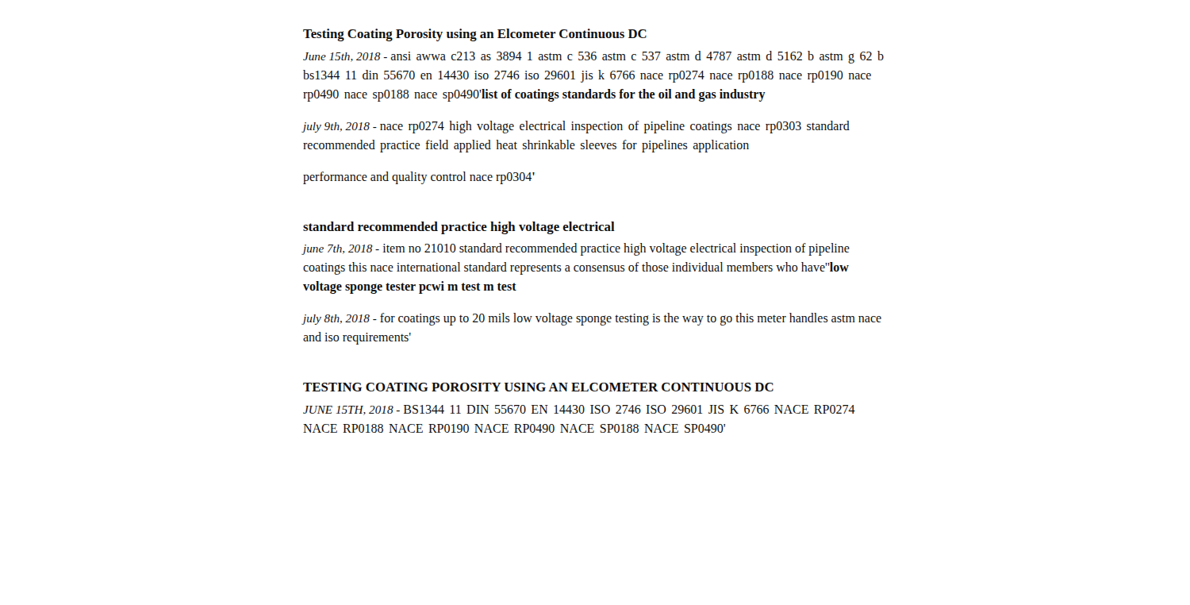Testing Coating Porosity using an Elcometer Continuous DC
June 15th, 2018 - ansi awwa c213 as 3894 1 astm c 536 astm c 537 astm d 4787 astm d 5162 b astm g 62 b bs1344 11 din 55670 en 14430 iso 2746 iso 29601 jis k 6766 nace rp0274 nace rp0188 nace rp0190 nace rp0490 nace sp0188 nace sp0490'list of coatings standards for the oil and gas industry
july 9th, 2018 - nace rp0274 high voltage electrical inspection of pipeline coatings nace rp0303 standard recommended practice field applied heat shrinkable sleeves for pipelines application
performance and quality control nace rp0304'
standard recommended practice high voltage electrical
june 7th, 2018 - item no 21010 standard recommended practice high voltage electrical inspection of pipeline coatings this nace international standard represents a consensus of those individual members who have''low voltage sponge tester pcwi m test m test
july 8th, 2018 - for coatings up to 20 mils low voltage sponge testing is the way to go this meter handles astm nace and iso requirements'
TESTING COATING POROSITY USING AN ELCOMETER CONTINUOUS DC
JUNE 15TH, 2018 - BS1344 11 DIN 55670 EN 14430 ISO 2746 ISO 29601 JIS K 6766 NACE RP0274 NACE RP0188 NACE RP0190 NACE RP0490 NACE SP0188 NACE SP0490'